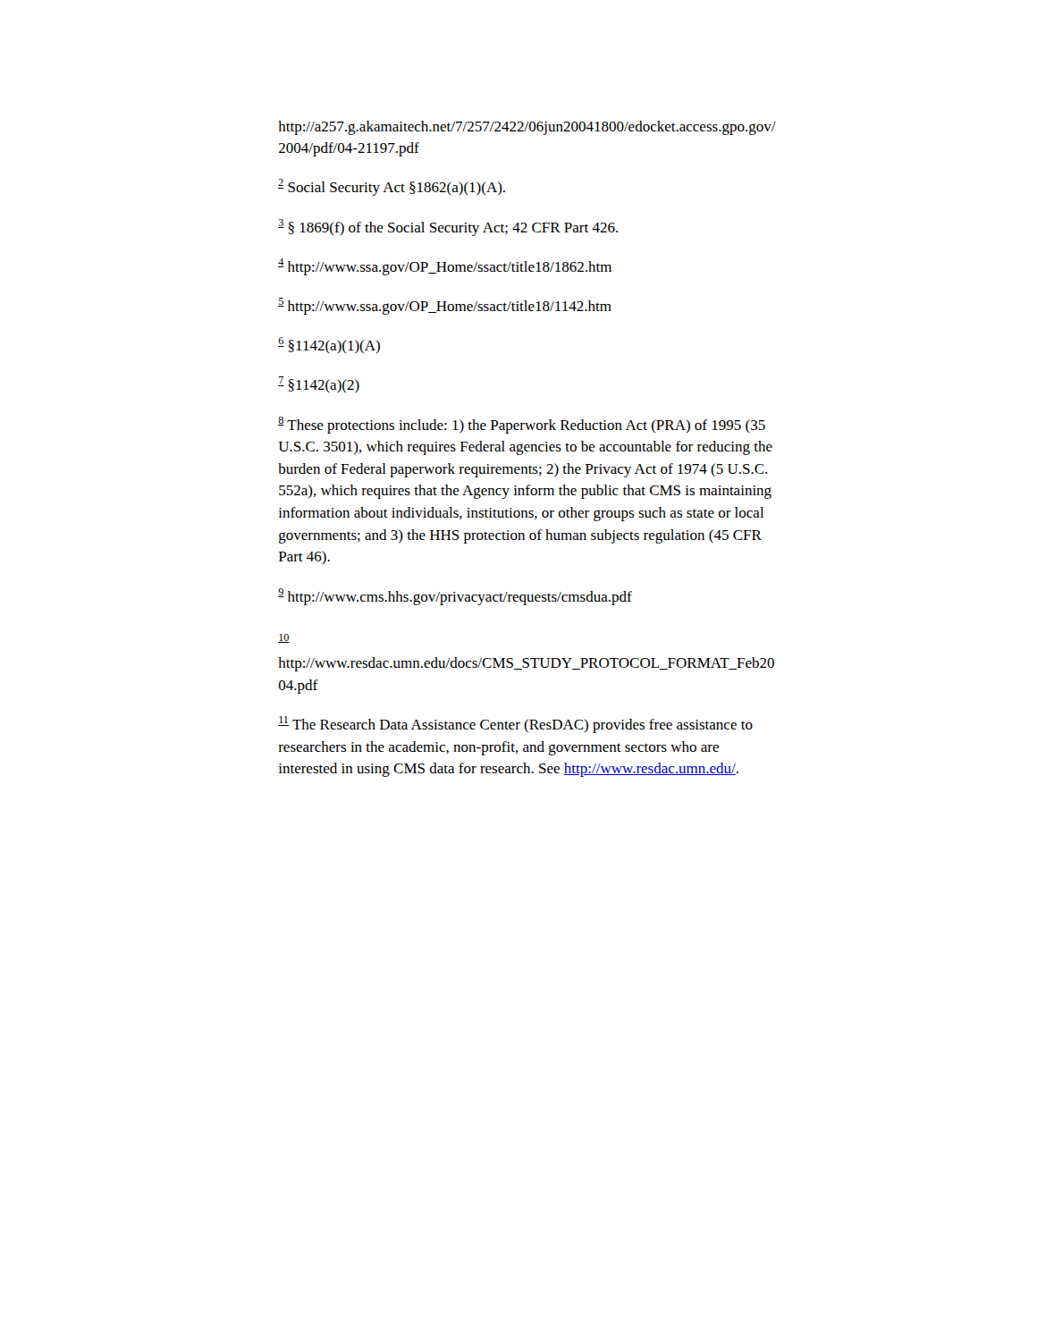http://a257.g.akamaitech.net/7/257/2422/06jun20041800/edocket.access.gpo.gov/2004/pdf/04-21197.pdf
2 Social Security Act §1862(a)(1)(A).
3 § 1869(f) of the Social Security Act; 42 CFR Part 426.
4 http://www.ssa.gov/OP_Home/ssact/title18/1862.htm
5 http://www.ssa.gov/OP_Home/ssact/title18/1142.htm
6 §1142(a)(1)(A)
7 §1142(a)(2)
8 These protections include: 1) the Paperwork Reduction Act (PRA) of 1995 (35 U.S.C. 3501), which requires Federal agencies to be accountable for reducing the burden of Federal paperwork requirements; 2) the Privacy Act of 1974 (5 U.S.C. 552a), which requires that the Agency inform the public that CMS is maintaining information about individuals, institutions, or other groups such as state or local governments; and 3) the HHS protection of human subjects regulation (45 CFR Part 46).
9 http://www.cms.hhs.gov/privacyact/requests/cmsdua.pdf
10
http://www.resdac.umn.edu/docs/CMS_STUDY_PROTOCOL_FORMAT_Feb2004.pdf
11 The Research Data Assistance Center (ResDAC) provides free assistance to researchers in the academic, non-profit, and government sectors who are interested in using CMS data for research. See http://www.resdac.umn.edu/.